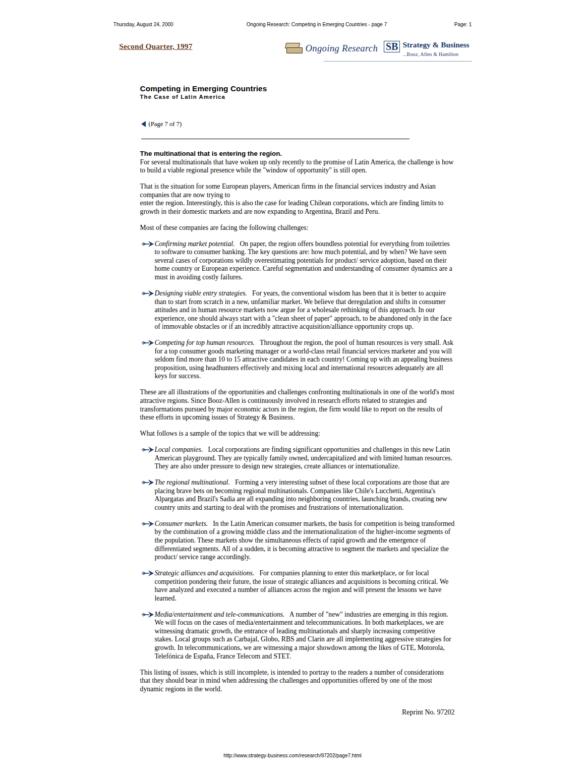Thursday, August 24, 2000
Ongoing Research: Competing in Emerging Countries - page 7
Page: 1
Second Quarter, 1997
Ongoing Research
SB Strategy & Business
...Booz, Allen & Hamilton
Competing in Emerging Countries
The Case of Latin America
(Page 7 of 7)
The multinational that is entering the region.
For several multinationals that have woken up only recently to the promise of Latin America, the challenge is how to build a viable regional presence while the "window of opportunity" is still open.
That is the situation for some European players, American firms in the financial services industry and Asian companies that are now trying to
enter the region. Interestingly, this is also the case for leading Chilean corporations, which are finding limits to growth in their domestic markets and are now expanding to Argentina, Brazil and Peru.
Most of these companies are facing the following challenges:
Confirming market potential. On paper, the region offers boundless potential for everything from toiletries to software to consumer banking. The key questions are: how much potential, and by when? We have seen several cases of corporations wildly overestimating potentials for product/ service adoption, based on their home country or European experience. Careful segmentation and understanding of consumer dynamics are a must in avoiding costly failures.
Designing viable entry strategies. For years, the conventional wisdom has been that it is better to acquire than to start from scratch in a new, unfamiliar market. We believe that deregulation and shifts in consumer attitudes and in human resource markets now argue for a wholesale rethinking of this approach. In our experience, one should always start with a "clean sheet of paper" approach, to be abandoned only in the face of immovable obstacles or if an incredibly attractive acquisition/alliance opportunity crops up.
Competing for top human resources. Throughout the region, the pool of human resources is very small. Ask for a top consumer goods marketing manager or a world-class retail financial services marketer and you will seldom find more than 10 to 15 attractive candidates in each country! Coming up with an appealing business proposition, using headhunters effectively and mixing local and international resources adequately are all keys for success.
These are all illustrations of the opportunities and challenges confronting multinationals in one of the world's most attractive regions. Since Booz-Allen is continuously involved in research efforts related to strategies and transformations pursued by major economic actors in the region, the firm would like to report on the results of these efforts in upcoming issues of Strategy & Business.
What follows is a sample of the topics that we will be addressing:
Local companies. Local corporations are finding significant opportunities and challenges in this new Latin American playground. They are typically family owned, undercapitalized and with limited human resources. They are also under pressure to design new strategies, create alliances or internationalize.
The regional multinational. Forming a very interesting subset of these local corporations are those that are placing brave bets on becoming regional multinationals. Companies like Chile's Lucchetti, Argentina's Alpargatas and Brazil's Sadia are all expanding into neighboring countries, launching brands, creating new country units and starting to deal with the promises and frustrations of internationalization.
Consumer markets. In the Latin American consumer markets, the basis for competition is being transformed by the combination of a growing middle class and the internationalization of the higher-income segments of the population. These markets show the simultaneous effects of rapid growth and the emergence of differentiated segments. All of a sudden, it is becoming attractive to segment the markets and specialize the product/ service range accordingly.
Strategic alliances and acquisitions. For companies planning to enter this marketplace, or for local competition pondering their future, the issue of strategic alliances and acquisitions is becoming critical. We have analyzed and executed a number of alliances across the region and will present the lessons we have learned.
Media/entertainment and tele-communications. A number of "new" industries are emerging in this region. We will focus on the cases of media/entertainment and telecommunications. In both marketplaces, we are witnessing dramatic growth, the entrance of leading multinationals and sharply increasing competitive stakes. Local groups such as Carbajal, Globo, RBS and Clarin are all implementing aggressive strategies for growth. In telecommunications, we are witnessing a major showdown among the likes of GTE, Motorola, Telefónica de España, France Telecom and STET.
This listing of issues, which is still incomplete, is intended to portray to the readers a number of considerations that they should bear in mind when addressing the challenges and opportunities offered by one of the most dynamic regions in the world.
Reprint No. 97202
http://www.strategy-business.com/research/97202/page7.html